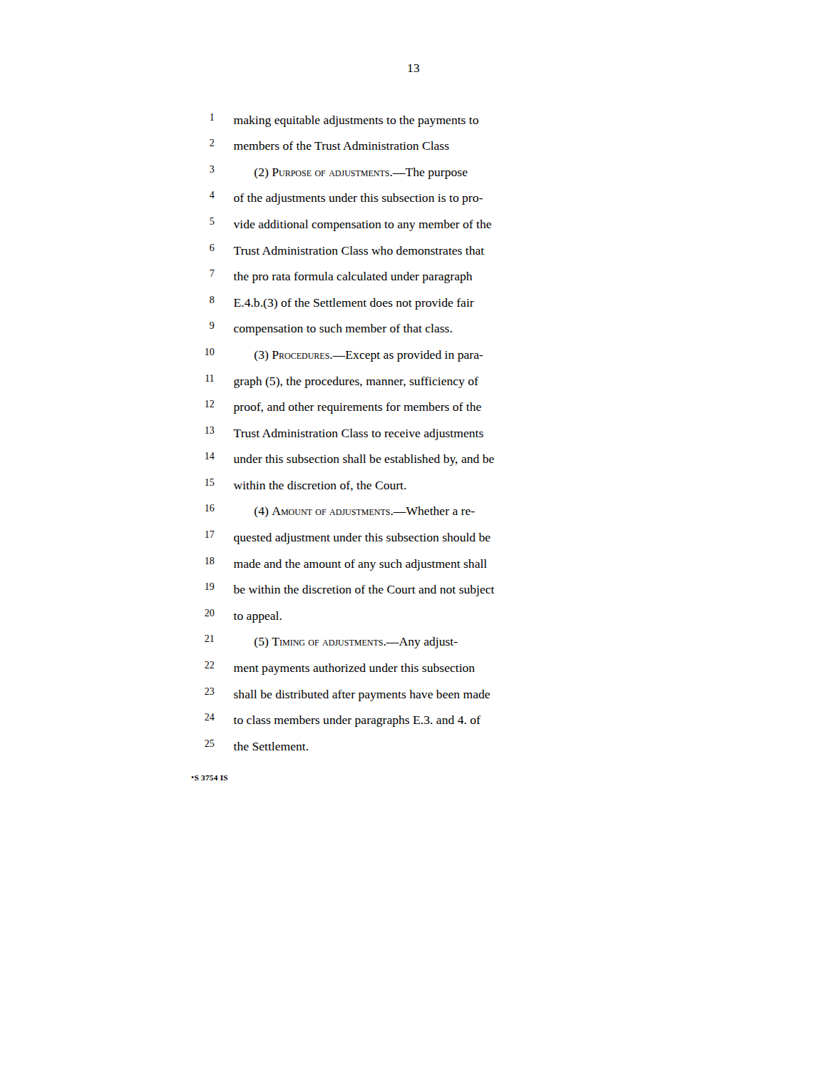13
making equitable adjustments to the payments to
members of the Trust Administration Class
(2) Purpose of adjustments.—The purpose
of the adjustments under this subsection is to pro-
vide additional compensation to any member of the
Trust Administration Class who demonstrates that
the pro rata formula calculated under paragraph
E.4.b.(3) of the Settlement does not provide fair
compensation to such member of that class.
(3) Procedures.—Except as provided in para-
graph (5), the procedures, manner, sufficiency of
proof, and other requirements for members of the
Trust Administration Class to receive adjustments
under this subsection shall be established by, and be
within the discretion of, the Court.
(4) Amount of adjustments.—Whether a re-
quested adjustment under this subsection should be
made and the amount of any such adjustment shall
be within the discretion of the Court and not subject
to appeal.
(5) Timing of adjustments.—Any adjust-
ment payments authorized under this subsection
shall be distributed after payments have been made
to class members under paragraphs E.3. and 4. of
the Settlement.
•S 3754 IS